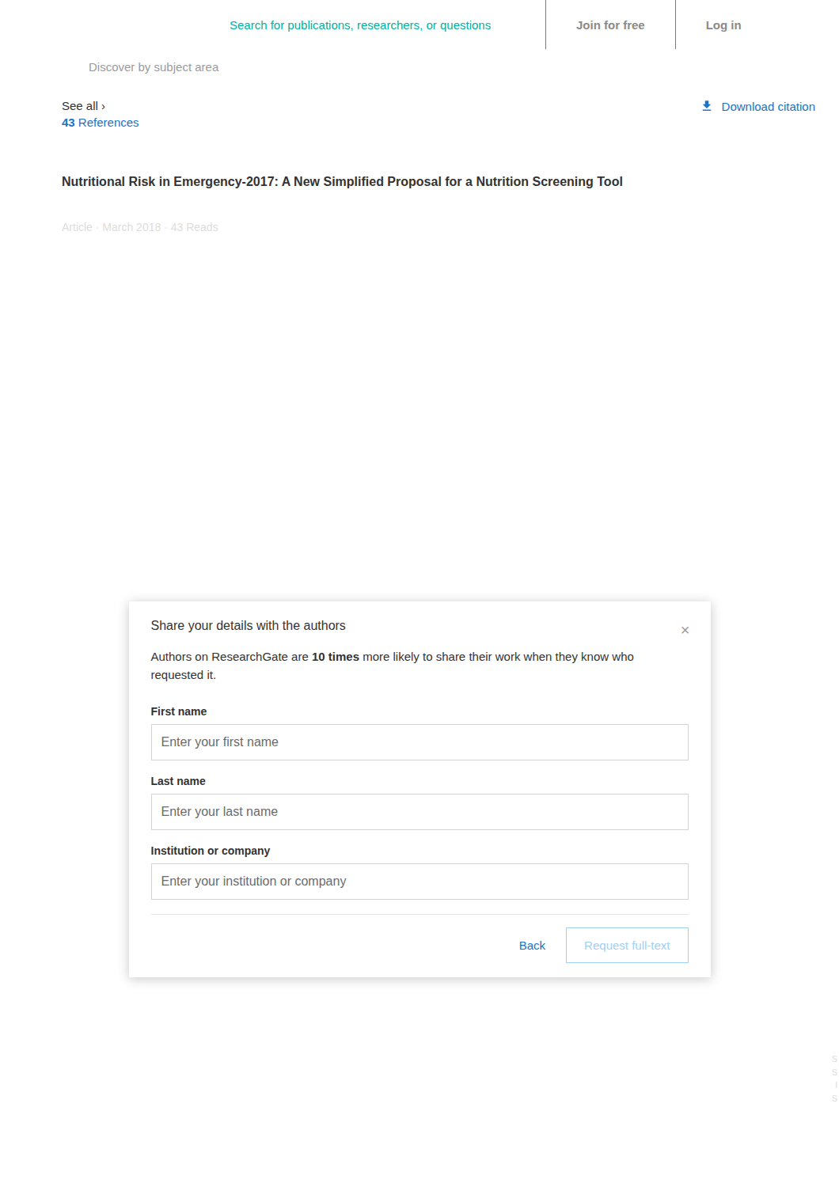Join for free Log in
Discover by subject area Download citation
See all ›
43 References
Nutritional Risk in Emergency-2017: A New Simplified Proposal for a Nutrition Screening Tool
Article · March 2018 · 43 Reads
×
Share your details with the authors
Authors on ResearchGate are 10 times more likely to share their work when they know who requested it.
First name
Last name
Institution or company
Back Request full-text
S
S
I
S